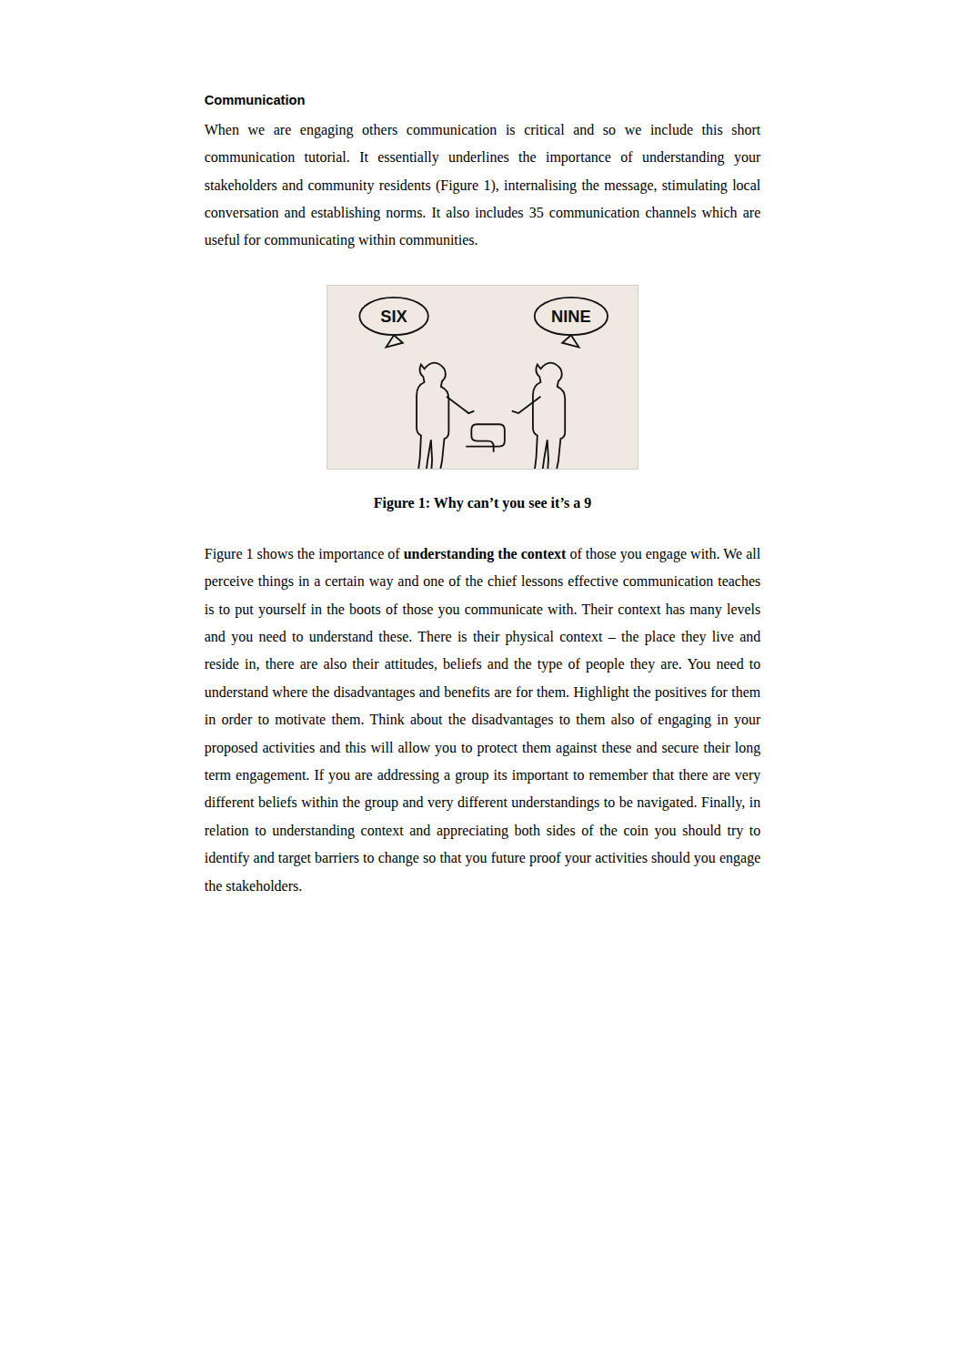Communication
When we are engaging others communication is critical and so we include this short communication tutorial. It essentially underlines the importance of understanding your stakeholders and community residents (Figure 1), internalising the message, stimulating local conversation and establishing norms. It also includes 35 communication channels which are useful for communicating within communities.
Figure 1: Why can’t you see it’s a 9
Figure 1 shows the importance of understanding the context of those you engage with. We all perceive things in a certain way and one of the chief lessons effective communication teaches is to put yourself in the boots of those you communicate with. Their context has many levels and you need to understand these. There is their physical context – the place they live and reside in, there are also their attitudes, beliefs and the type of people they are. You need to understand where the disadvantages and benefits are for them. Highlight the positives for them in order to motivate them. Think about the disadvantages to them also of engaging in your proposed activities and this will allow you to protect them against these and secure their long term engagement. If you are addressing a group its important to remember that there are very different beliefs within the group and very different understandings to be navigated. Finally, in relation to understanding context and appreciating both sides of the coin you should try to identify and target barriers to change so that you future proof your activities should you engage the stakeholders.